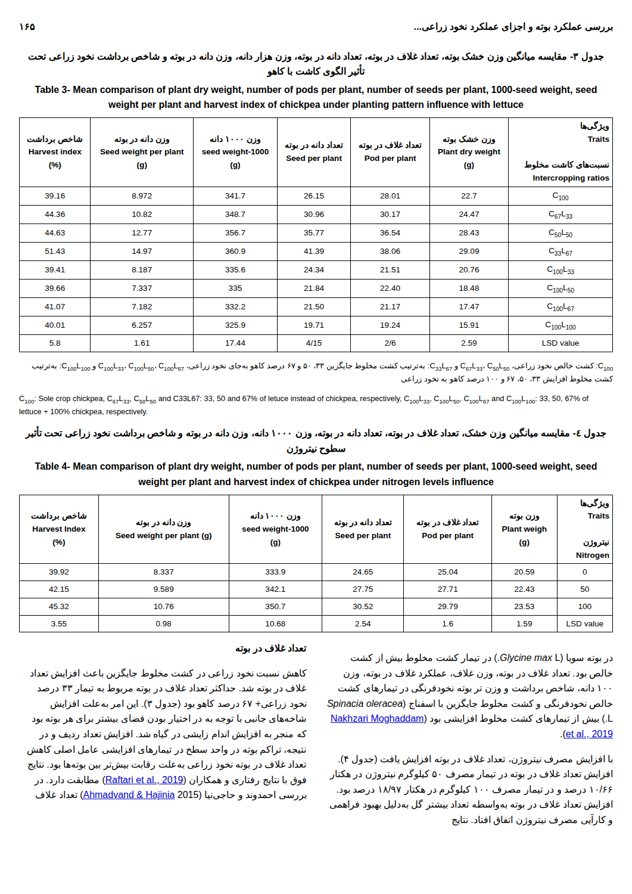۱۶۵ بررسی عملکرد بوته و اجزای عملکرد نخود زراعی...
جدول ۳- مقایسه میانگین وزن خشک بوته، تعداد غلاف در بوته، تعداد دانه در بوته، وزن هزار دانه، وزن دانه در بوته و شاخص برداشت نخود زراعی تحت تأثیر الگوی کاشت با کاهو
Table 3- Mean comparison of plant dry weight, number of pods per plant, number of seeds per plant, 1000-seed weight, seed weight per plant and harvest index of chickpea under planting pattern influence with lettuce
| ویژگی‌ها Traits نسبت‌های کاشت مخلوط Intercropping ratios | وزن خشک بوته Plant dry weight (g) | تعداد غلاف در بوته Pod per plant | تعداد دانه در بوته Seed per plant | وزن ۱۰۰۰ دانه 1000-seed weight (g) | وزن دانه در بوته Seed weight per plant (g) | شاخص برداشت Harvest index (%) |
| --- | --- | --- | --- | --- | --- | --- |
| C 100 | 22.7 | 28.01 | 26.15 | 341.7 | 8.972 | 39.16 |
| C 67 L 33 | 24.47 | 30.17 | 30.96 | 348.7 | 10.82 | 44.36 |
| C 50 L 50 | 28.43 | 36.54 | 35.77 | 356.7 | 12.77 | 44.63 |
| C 33 L 67 | 29.09 | 38.06 | 41.39 | 360.9 | 14.97 | 51.43 |
| C 100 L 33 | 20.76 | 21.51 | 24.34 | 335.6 | 8.187 | 39.41 |
| C 100 L 50 | 18.48 | 22.40 | 21.84 | 335 | 7.337 | 39.66 |
| C 100 L 67 | 17.47 | 21.17 | 21.50 | 332.2 | 7.182 | 41.07 |
| C 100 L 100 | 15.91 | 19.24 | 19.71 | 325.9 | 6.257 | 40.01 |
| LSD value | 2.59 | 2/6 | 4/15 | 17.44 | 1.61 | 5.8 |
C100: کشت خالص نخود زراعی، C67L33، C50L50 و C33L67: به‌ترتیب کشت مخلوط جایگزین ۳۳، ۵۰ و ۶۷ درصد کاهو به‌جای نخود زراعی، C100L33، C100L50، C100L67 و C100L100: به‌ترتیب کشت مخلوط افزایش ۳۳، ۵۰، ۶۷ و ۱۰۰ درصد کاهو به نخود زراعی
C100: Sole crop chickpea, C67L33, C50L50 and C33L67: 33, 50 and 67% of letuce instead of chickpea, respectively, C100L33, C100L50, C100L67 and C100L100: 33, 50, 67% of lettuce + 100% chickpea, respectively.
جدول ٤- مقایسه میانگین وزن خشک، تعداد غلاف در بوته، تعداد دانه در بوته، وزن ۱۰۰۰ دانه، وزن دانه در بوته و شاخص برداشت نخود زراعی تحت تأثیر سطوح نیتروژن
Table 4- Mean comparison of plant dry weight, number of pods per plant, number of seeds per plant, 1000-seed weight, seed weight per plant and harvest index of chickpea under nitrogen levels influence
| ویژگی‌ها Traits نیتروژن Nitrogen | وزن بوته Plant weigh (g) | تعداد غلاف در بوته Pod per plant | تعداد دانه در بوته Seed per plant | وزن ۱۰۰۰ دانه 1000-seed weight (g) | وزن دانه در بوته Seed weight per plant (g) | شاخص برداشت Harvest Index (%) |
| --- | --- | --- | --- | --- | --- | --- |
| 0 | 20.59 | 25.04 | 24.65 | 333.9 | 8.337 | 39.92 |
| 50 | 22.43 | 27.71 | 27.75 | 342.1 | 9.589 | 42.15 |
| 100 | 23.53 | 29.79 | 30.52 | 350.7 | 10.76 | 45.32 |
| LSD value | 1.59 | 1.6 | 2.54 | 10.68 | 0.98 | 3.55 |
در بوته سویا (Glycine max L.) در تیمار کشت مخلوط بیش از کشت خالص بود. تعداد غلاف در بوته، وزن غلاف، عملکرد غلاف در بوته، وزن ۱۰۰ دانه، شاخص برداشت و وزن تر بوته نخودفرنگی در تیمارهای کشت خالص نخودفرنگی و کشت مخلوط جایگزین با اسفناج (Spinacia oleracea L.) بیش از تیمارهای کشت مخلوط افزایشی بود (Nakhzari Moghaddam et al., 2019).
با افزایش مصرف نیتروژن، تعداد غلاف در بوته افزایش یافت (جدول ۴). افزایش تعداد غلاف در بوته در تیمار مصرف ۵۰ کیلوگرم نیتروژن در هکتار ۱۰/۶۶ درصد و در تیمار مصرف ۱۰۰ کیلوگرم در هکتار ۱۸/۹۷ درصد بود. افزایش تعداد غلاف در بوته به‌واسطه تعداد بیشتر گل به‌دلیل بهبود فراهمی و کارآیی مصرف نیتروژن اتفاق افتاد. نتایج
تعداد غلاف در بوته
کاهش نسبت نخود زراعی در کشت مخلوط جایگزین باعث افزایش تعداد غلاف در بوته شد. حداکثر تعداد غلاف در بوته مربوط به تیمار ۳۳ درصد نخود زراعی+ ۶۷ درصد کاهو بود (جدول ۳). این امر به‌علت افزایش شاخه‌های جانبی با توجه به در اختیار بودن فضای بیشتر برای هر بوته بود که منجر به افزایش اندام زایشی در گیاه شد. افزایش تعداد ردیف و در نتیجه، تراکم بوته در واحد سطح در تیمارهای افزایشی عامل اصلی کاهش تعداد غلاف در بوته نخود زراعی به‌علت رقابت بیش‌تر بین بوته‌ها بود. نتایج فوق با نتایج رفتاری و همکاران (Raftari et al., 2019) مطابقت دارد. در بررسی احمدوند و حاجی‌نیا (Ahmadvand & Hajinia 2015) تعداد غلاف